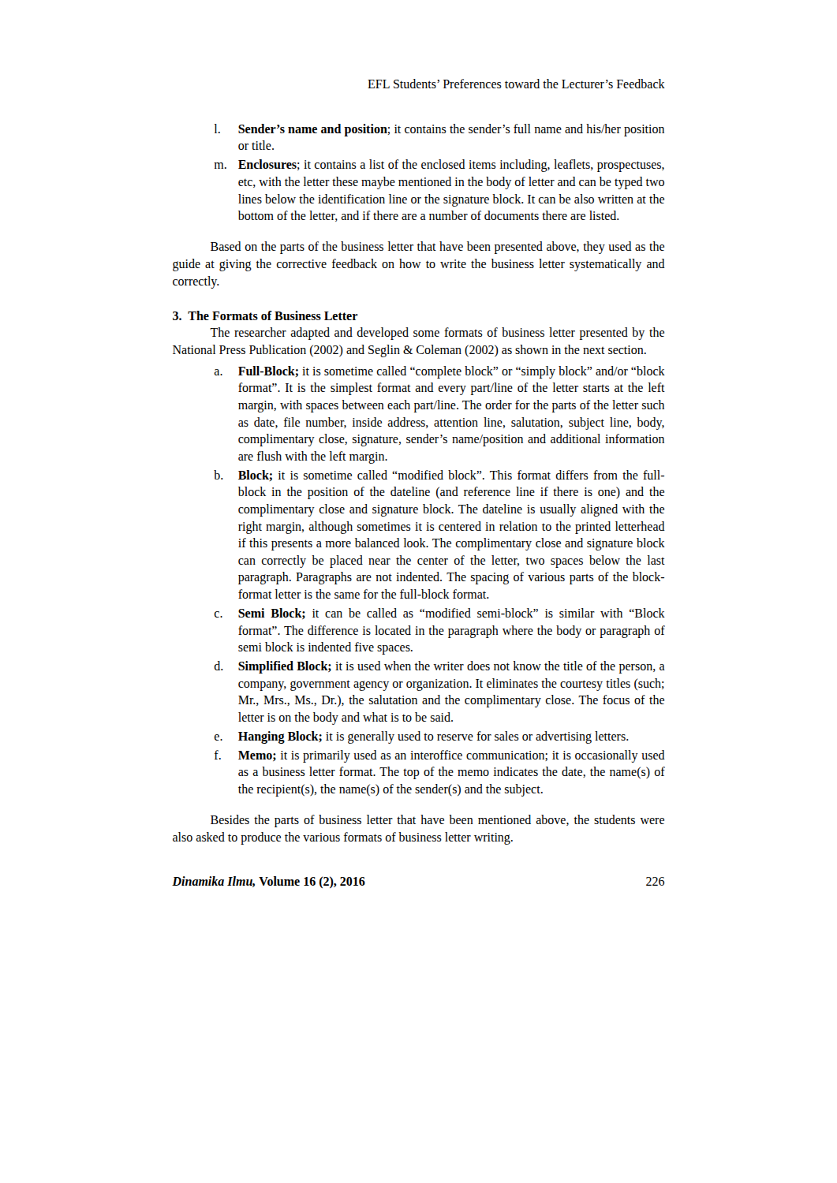EFL Students’ Preferences toward the Lecturer’s Feedback
l. Sender’s name and position; it contains the sender’s full name and his/her position or title.
m. Enclosures; it contains a list of the enclosed items including, leaflets, prospectuses, etc, with the letter these maybe mentioned in the body of letter and can be typed two lines below the identification line or the signature block. It can be also written at the bottom of the letter, and if there are a number of documents there are listed.
Based on the parts of the business letter that have been presented above, they used as the guide at giving the corrective feedback on how to write the business letter systematically and correctly.
3. The Formats of Business Letter
The researcher adapted and developed some formats of business letter presented by the National Press Publication (2002) and Seglin & Coleman (2002) as shown in the next section.
a. Full-Block; it is sometime called “complete block” or “simply block” and/or “block format”. It is the simplest format and every part/line of the letter starts at the left margin, with spaces between each part/line. The order for the parts of the letter such as date, file number, inside address, attention line, salutation, subject line, body, complimentary close, signature, sender’s name/position and additional information are flush with the left margin.
b. Block; it is sometime called “modified block”. This format differs from the full-block in the position of the dateline (and reference line if there is one) and the complimentary close and signature block. The dateline is usually aligned with the right margin, although sometimes it is centered in relation to the printed letterhead if this presents a more balanced look. The complimentary close and signature block can correctly be placed near the center of the letter, two spaces below the last paragraph. Paragraphs are not indented. The spacing of various parts of the block-format letter is the same for the full-block format.
c. Semi Block; it can be called as “modified semi-block” is similar with “Block format”. The difference is located in the paragraph where the body or paragraph of semi block is indented five spaces.
d. Simplified Block; it is used when the writer does not know the title of the person, a company, government agency or organization. It eliminates the courtesy titles (such; Mr., Mrs., Ms., Dr.), the salutation and the complimentary close. The focus of the letter is on the body and what is to be said.
e. Hanging Block; it is generally used to reserve for sales or advertising letters.
f. Memo; it is primarily used as an interoffice communication; it is occasionally used as a business letter format. The top of the memo indicates the date, the name(s) of the recipient(s), the name(s) of the sender(s) and the subject.
Besides the parts of business letter that have been mentioned above, the students were also asked to produce the various formats of business letter writing.
Dinamika Ilmu, Volume 16 (2), 2016
226